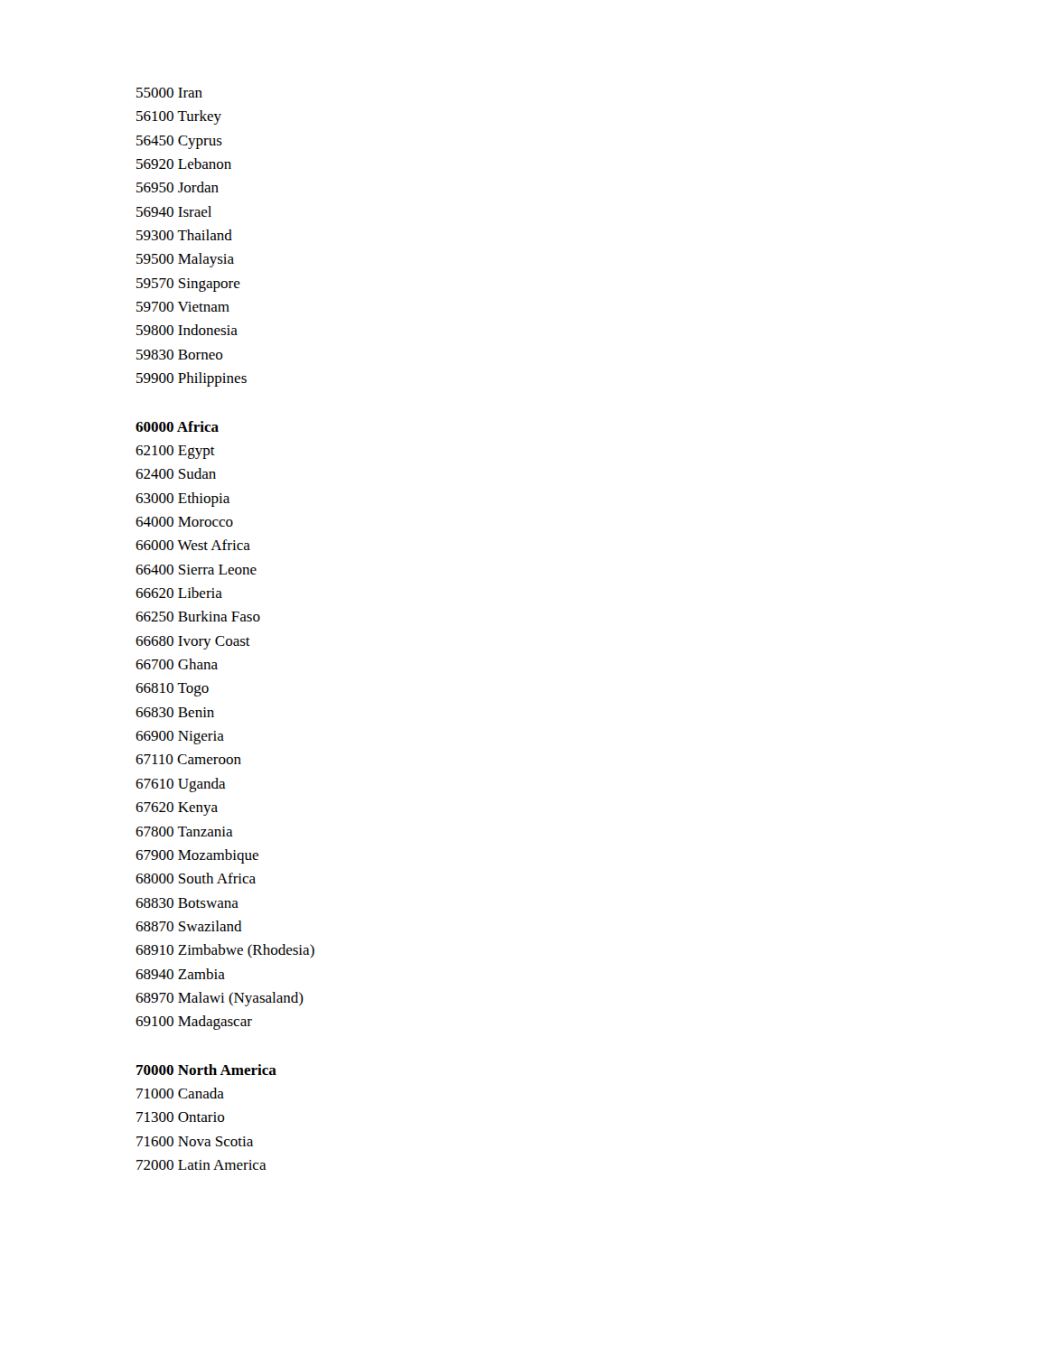55000 Iran
56100 Turkey
56450 Cyprus
56920 Lebanon
56950 Jordan
56940 Israel
59300 Thailand
59500 Malaysia
59570 Singapore
59700 Vietnam
59800 Indonesia
59830 Borneo
59900 Philippines
60000 Africa
62100 Egypt
62400 Sudan
63000 Ethiopia
64000 Morocco
66000 West Africa
66400 Sierra Leone
66620 Liberia
66250 Burkina Faso
66680 Ivory Coast
66700 Ghana
66810 Togo
66830 Benin
66900 Nigeria
67110 Cameroon
67610 Uganda
67620 Kenya
67800 Tanzania
67900 Mozambique
68000 South Africa
68830 Botswana
68870 Swaziland
68910 Zimbabwe (Rhodesia)
68940 Zambia
68970 Malawi (Nyasaland)
69100 Madagascar
70000 North America
71000 Canada
71300 Ontario
71600 Nova Scotia
72000 Latin America